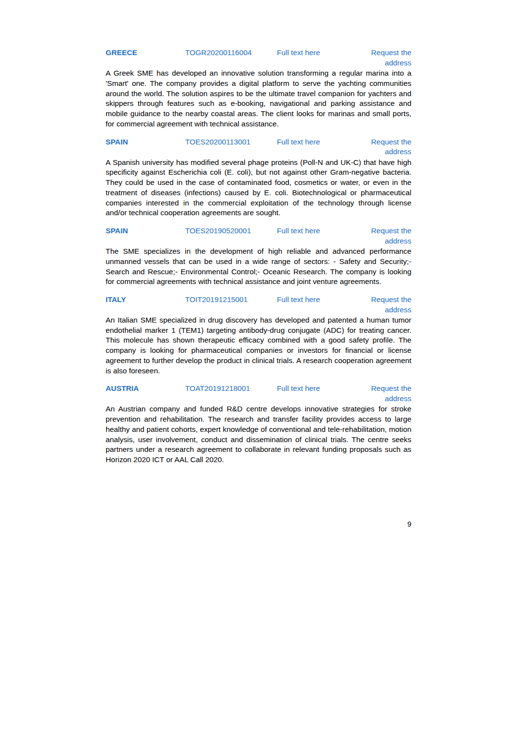GREECE TOGR20200116004 Full text here Request the address
A Greek SME has developed an innovative solution transforming a regular marina into a 'Smart' one. The company provides a digital platform to serve the yachting communities around the world. The solution aspires to be the ultimate travel companion for yachters and skippers through features such as e-booking, navigational and parking assistance and mobile guidance to the nearby coastal areas. The client looks for marinas and small ports, for commercial agreement with technical assistance.
SPAIN TOES20200113001 Full text here Request the address
A Spanish university has modified several phage proteins (Poll-N and UK-C) that have high specificity against Escherichia coli (E. coli), but not against other Gram-negative bacteria. They could be used in the case of contaminated food, cosmetics or water, or even in the treatment of diseases (infections) caused by E. coli. Biotechnological or pharmaceutical companies interested in the commercial exploitation of the technology through license and/or technical cooperation agreements are sought.
SPAIN TOES20190520001 Full text here Request the address
The SME specializes in the development of high reliable and advanced performance unmanned vessels that can be used in a wide range of sectors: - Safety and Security;- Search and Rescue;- Environmental Control;- Oceanic Research. The company is looking for commercial agreements with technical assistance and joint venture agreements.
ITALY TOIT20191215001 Full text here Request the address
An Italian SME specialized in drug discovery has developed and patented a human tumor endothelial marker 1 (TEM1) targeting antibody-drug conjugate (ADC) for treating cancer. This molecule has shown therapeutic efficacy combined with a good safety profile. The company is looking for pharmaceutical companies or investors for financial or license agreement to further develop the product in clinical trials. A research cooperation agreement is also foreseen.
AUSTRIA TOAT20191218001 Full text here Request the address
An Austrian company and funded R&D centre develops innovative strategies for stroke prevention and rehabilitation. The research and transfer facility provides access to large healthy and patient cohorts, expert knowledge of conventional and tele-rehabilitation, motion analysis, user involvement, conduct and dissemination of clinical trials. The centre seeks partners under a research agreement to collaborate in relevant funding proposals such as Horizon 2020 ICT or AAL Call 2020.
9